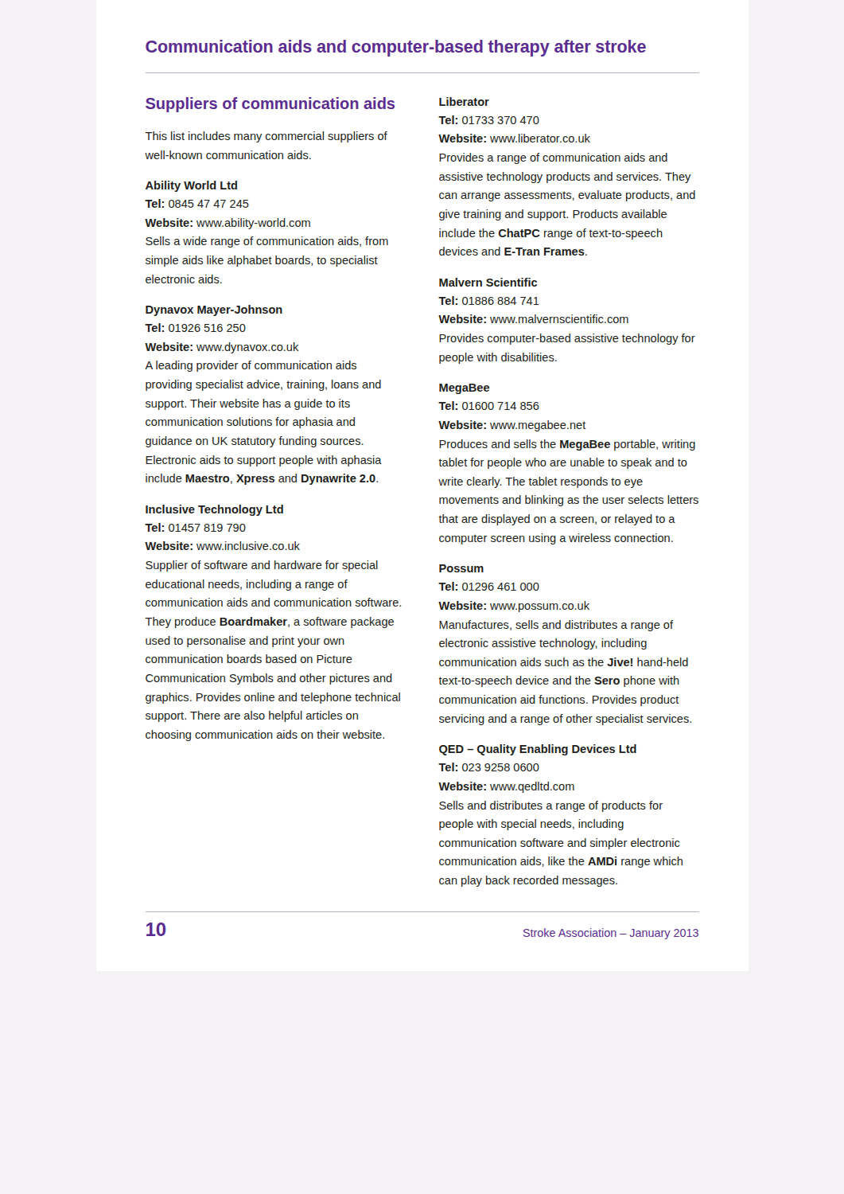Communication aids and computer-based therapy after stroke
Suppliers of communication aids
This list includes many commercial suppliers of well-known communication aids.
Ability World Ltd
Tel: 0845 47 47 245
Website: www.ability-world.com
Sells a wide range of communication aids, from simple aids like alphabet boards, to specialist electronic aids.
Dynavox Mayer-Johnson
Tel: 01926 516 250
Website: www.dynavox.co.uk
A leading provider of communication aids providing specialist advice, training, loans and support. Their website has a guide to its communication solutions for aphasia and guidance on UK statutory funding sources. Electronic aids to support people with aphasia include Maestro, Xpress and Dynawrite 2.0.
Inclusive Technology Ltd
Tel: 01457 819 790
Website: www.inclusive.co.uk
Supplier of software and hardware for special educational needs, including a range of communication aids and communication software. They produce Boardmaker, a software package used to personalise and print your own communication boards based on Picture Communication Symbols and other pictures and graphics. Provides online and telephone technical support. There are also helpful articles on choosing communication aids on their website.
Liberator
Tel: 01733 370 470
Website: www.liberator.co.uk
Provides a range of communication aids and assistive technology products and services. They can arrange assessments, evaluate products, and give training and support. Products available include the ChatPC range of text-to-speech devices and E-Tran Frames.
Malvern Scientific
Tel: 01886 884 741
Website: www.malvernscientific.com
Provides computer-based assistive technology for people with disabilities.
MegaBee
Tel: 01600 714 856
Website: www.megabee.net
Produces and sells the MegaBee portable, writing tablet for people who are unable to speak and to write clearly. The tablet responds to eye movements and blinking as the user selects letters that are displayed on a screen, or relayed to a computer screen using a wireless connection.
Possum
Tel: 01296 461 000
Website: www.possum.co.uk
Manufactures, sells and distributes a range of electronic assistive technology, including communication aids such as the Jive! hand-held text-to-speech device and the Sero phone with communication aid functions. Provides product servicing and a range of other specialist services.
QED – Quality Enabling Devices Ltd
Tel: 023 9258 0600
Website: www.qedltd.com
Sells and distributes a range of products for people with special needs, including communication software and simpler electronic communication aids, like the AMDi range which can play back recorded messages.
10
Stroke Association – January 2013